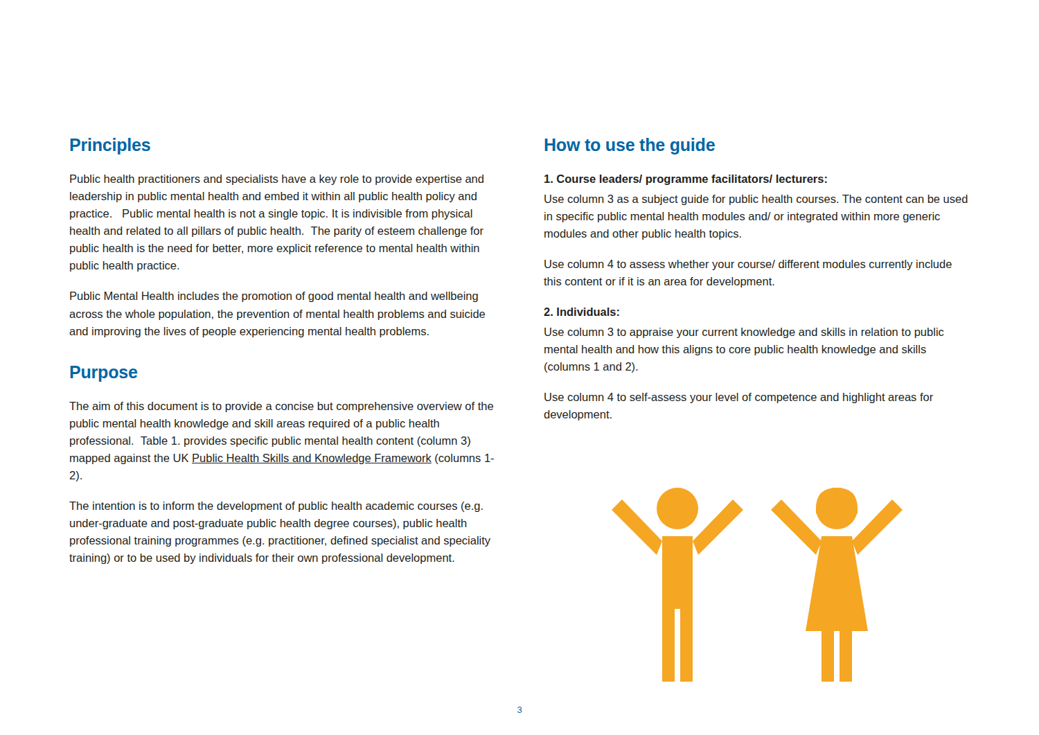Principles
Public health practitioners and specialists have a key role to provide expertise and leadership in public mental health and embed it within all public health policy and practice. Public mental health is not a single topic. It is indivisible from physical health and related to all pillars of public health. The parity of esteem challenge for public health is the need for better, more explicit reference to mental health within public health practice.
Public Mental Health includes the promotion of good mental health and wellbeing across the whole population, the prevention of mental health problems and suicide and improving the lives of people experiencing mental health problems.
Purpose
The aim of this document is to provide a concise but comprehensive overview of the public mental health knowledge and skill areas required of a public health professional. Table 1. provides specific public mental health content (column 3) mapped against the UK Public Health Skills and Knowledge Framework (columns 1-2).
The intention is to inform the development of public health academic courses (e.g. under-graduate and post-graduate public health degree courses), public health professional training programmes (e.g. practitioner, defined specialist and speciality training) or to be used by individuals for their own professional development.
How to use the guide
1. Course leaders/ programme facilitators/ lecturers:
Use column 3 as a subject guide for public health courses. The content can be used in specific public mental health modules and/ or integrated within more generic modules and other public health topics.
Use column 4 to assess whether your course/ different modules currently include this content or if it is an area for development.
2. Individuals:
Use column 3 to appraise your current knowledge and skills in relation to public mental health and how this aligns to core public health knowledge and skills (columns 1 and 2).
Use column 4 to self-assess your level of competence and highlight areas for development.
3